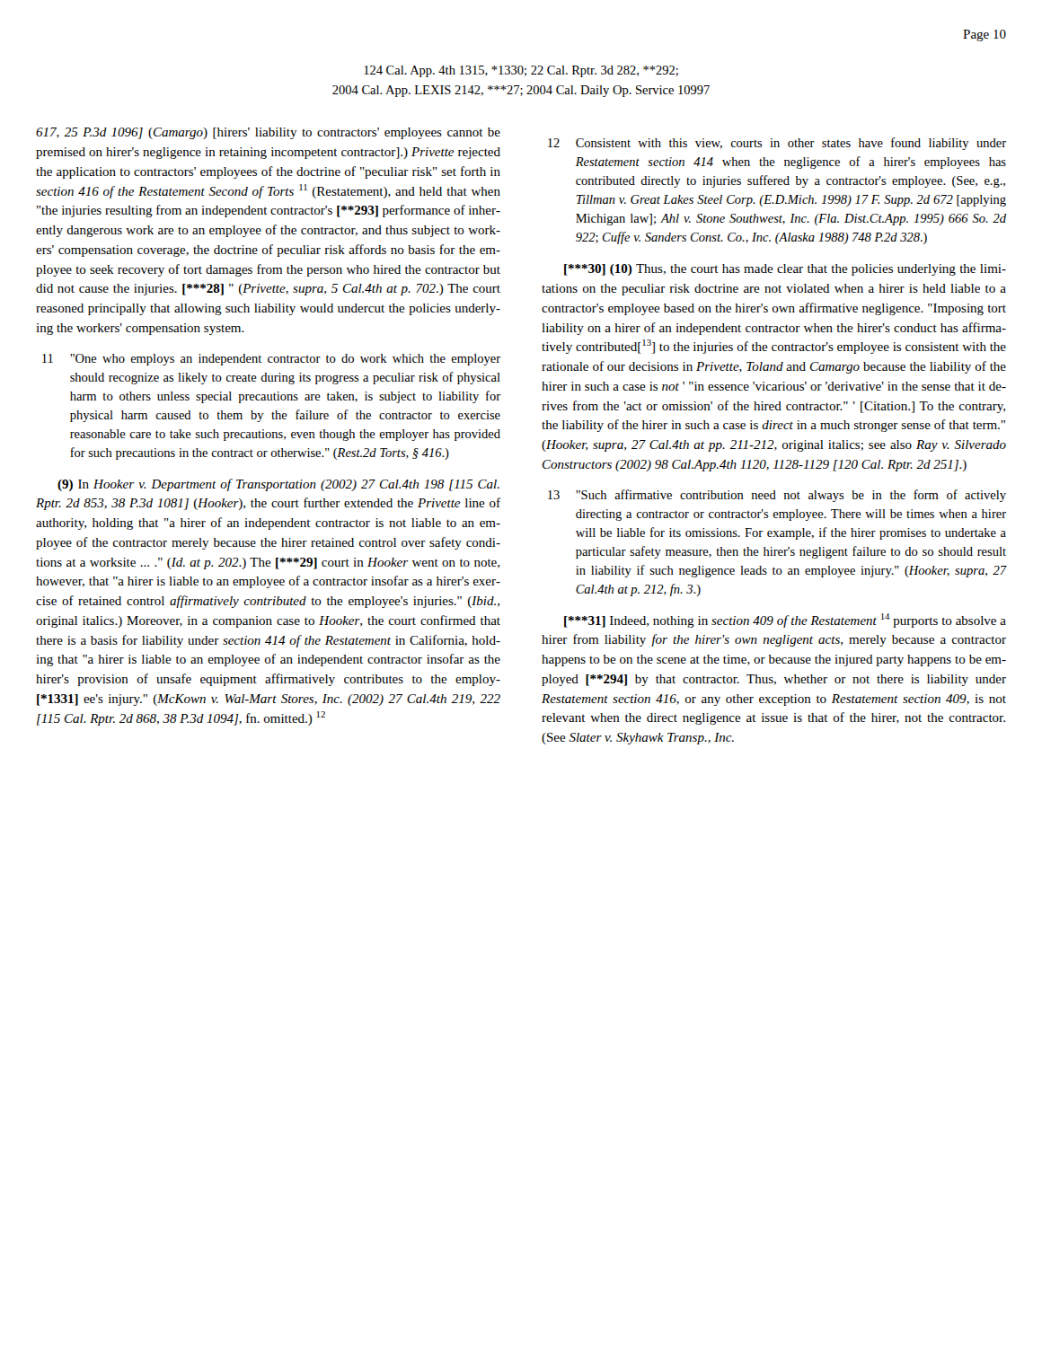Page 10
124 Cal. App. 4th 1315, *1330; 22 Cal. Rptr. 3d 282, **292;
2004 Cal. App. LEXIS 2142, ***27; 2004 Cal. Daily Op. Service 10997
617, 25 P.3d 1096] (Camargo) [hirers' liability to contractors' employees cannot be premised on hirer's negligence in retaining incompetent contractor].) Privette rejected the application to contractors' employees of the doctrine of "peculiar risk" set forth in section 416 of the Restatement Second of Torts 11 (Restatement), and held that when "the injuries resulting from an independent contractor's [**293] performance of inherently dangerous work are to an employee of the contractor, and thus subject to workers' compensation coverage, the doctrine of peculiar risk affords no basis for the employee to seek recovery of tort damages from the person who hired the contractor but did not cause the injuries. [***28] " (Privette, supra, 5 Cal.4th at p. 702.) The court reasoned principally that allowing such liability would undercut the policies underlying the workers' compensation system.
11"One who employs an independent contractor to do work which the employer should recognize as likely to create during its progress a peculiar risk of physical harm to others unless special precautions are taken, is subject to liability for physical harm caused to them by the failure of the contractor to exercise reasonable care to take such precautions, even though the employer has provided for such precautions in the contract or otherwise." (Rest.2d Torts, § 416.)
(9) In Hooker v. Department of Transportation (2002) 27 Cal.4th 198 [115 Cal. Rptr. 2d 853, 38 P.3d 1081] (Hooker), the court further extended the Privette line of authority, holding that "a hirer of an independent contractor is not liable to an employee of the contractor merely because the hirer retained control over safety conditions at a worksite ... ." (Id. at p. 202.) The [***29] court in Hooker went on to note, however, that "a hirer is liable to an employee of a contractor insofar as a hirer's exercise of retained control affirmatively contributed to the employee's injuries." (Ibid., original italics.) Moreover, in a companion case to Hooker, the court confirmed that there is a basis for liability under section 414 of the Restatement in California, holding that "a hirer is liable to an employee of an independent contractor insofar as the hirer's provision of unsafe equipment affirmatively contributes to the employ- [*1331] ee's injury." (McKown v. Wal-Mart Stores, Inc. (2002) 27 Cal.4th 219, 222 [115 Cal. Rptr. 2d 868, 38 P.3d 1094], fn. omitted.) 12
12 Consistent with this view, courts in other states have found liability under Restatement section 414 when the negligence of a hirer's employees has contributed directly to injuries suffered by a contractor's employee. (See, e.g., Tillman v. Great Lakes Steel Corp. (E.D.Mich. 1998) 17 F. Supp. 2d 672 [applying Michigan law]; Ahl v. Stone Southwest, Inc. (Fla. Dist.Ct.App. 1995) 666 So. 2d 922; Cuffe v. Sanders Const. Co., Inc. (Alaska 1988) 748 P.2d 328.)
[***30] (10) Thus, the court has made clear that the policies underlying the limitations on the peculiar risk doctrine are not violated when a hirer is held liable to a contractor's employee based on the hirer's own affirmative negligence. "Imposing tort liability on a hirer of an independent contractor when the hirer's conduct has affirmatively contributed[13] to the injuries of the contractor's employee is consistent with the rationale of our decisions in Privette, Toland and Camargo because the liability of the hirer in such a case is not ' "in essence 'vicarious' or 'derivative' in the sense that it derives from the 'act or omission' of the hired contractor." ' [Citation.] To the contrary, the liability of the hirer in such a case is direct in a much stronger sense of that term." (Hooker, supra, 27 Cal.4th at pp. 211-212, original italics; see also Ray v. Silverado Constructors (2002) 98 Cal.App.4th 1120, 1128-1129 [120 Cal. Rptr. 2d 251].)
13"Such affirmative contribution need not always be in the form of actively directing a contractor or contractor's employee. There will be times when a hirer will be liable for its omissions. For example, if the hirer promises to undertake a particular safety measure, then the hirer's negligent failure to do so should result in liability if such negligence leads to an employee injury." (Hooker, supra, 27 Cal.4th at p. 212, fn. 3.)
[***31] Indeed, nothing in section 409 of the Restatement 14 purports to absolve a hirer from liability for the hirer's own negligent acts, merely because a contractor happens to be on the scene at the time, or because the injured party happens to be employed [**294] by that contractor. Thus, whether or not there is liability under Restatement section 416, or any other exception to Restatement section 409, is not relevant when the direct negligence at issue is that of the hirer, not the contractor. (See Slater v. Skyhawk Transp., Inc.